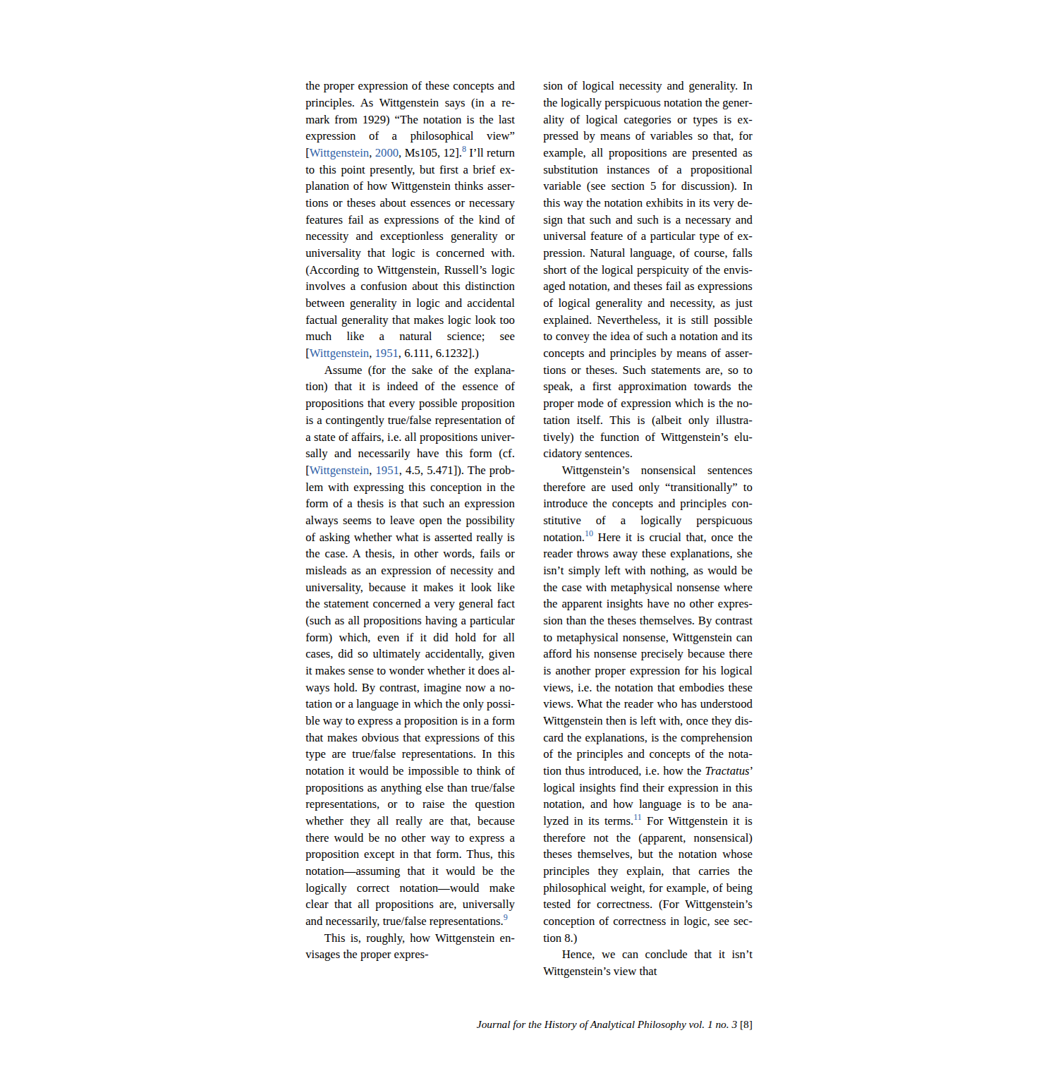the proper expression of these concepts and principles. As Wittgenstein says (in a remark from 1929) “The notation is the last expression of a philosophical view” [Wittgenstein, 2000, Ms105, 12].8 I’ll return to this point presently, but first a brief explanation of how Wittgenstein thinks assertions or theses about essences or necessary features fail as expressions of the kind of necessity and exceptionless generality or universality that logic is concerned with. (According to Wittgenstein, Russell’s logic involves a confusion about this distinction between generality in logic and accidental factual generality that makes logic look too much like a natural science; see [Wittgenstein, 1951, 6.111, 6.1232].)
Assume (for the sake of the explanation) that it is indeed of the essence of propositions that every possible proposition is a contingently true/false representation of a state of affairs, i.e. all propositions universally and necessarily have this form (cf. [Wittgenstein, 1951, 4.5, 5.471]). The problem with expressing this conception in the form of a thesis is that such an expression always seems to leave open the possibility of asking whether what is asserted really is the case. A thesis, in other words, fails or misleads as an expression of necessity and universality, because it makes it look like the statement concerned a very general fact (such as all propositions having a particular form) which, even if it did hold for all cases, did so ultimately accidentally, given it makes sense to wonder whether it does always hold. By contrast, imagine now a notation or a language in which the only possible way to express a proposition is in a form that makes obvious that expressions of this type are true/false representations. In this notation it would be impossible to think of propositions as anything else than true/false representations, or to raise the question whether they all really are that, because there would be no other way to express a proposition except in that form. Thus, this notation—assuming that it would be the logically correct notation—would make clear that all propositions are, universally and necessarily, true/false representations.9
This is, roughly, how Wittgenstein envisages the proper expres-
sion of logical necessity and generality. In the logically perspicuous notation the generality of logical categories or types is expressed by means of variables so that, for example, all propositions are presented as substitution instances of a propositional variable (see section 5 for discussion). In this way the notation exhibits in its very design that such and such is a necessary and universal feature of a particular type of expression. Natural language, of course, falls short of the logical perspicuity of the envisaged notation, and theses fail as expressions of logical generality and necessity, as just explained. Nevertheless, it is still possible to convey the idea of such a notation and its concepts and principles by means of assertions or theses. Such statements are, so to speak, a first approximation towards the proper mode of expression which is the notation itself. This is (albeit only illustratively) the function of Wittgenstein’s elucidatory sentences.
Wittgenstein’s nonsensical sentences therefore are used only “transitionally” to introduce the concepts and principles constitutive of a logically perspicuous notation.10 Here it is crucial that, once the reader throws away these explanations, she isn’t simply left with nothing, as would be the case with metaphysical nonsense where the apparent insights have no other expression than the theses themselves. By contrast to metaphysical nonsense, Wittgenstein can afford his nonsense precisely because there is another proper expression for his logical views, i.e. the notation that embodies these views. What the reader who has understood Wittgenstein then is left with, once they discard the explanations, is the comprehension of the principles and concepts of the notation thus introduced, i.e. how the Tractatus’ logical insights find their expression in this notation, and how language is to be analyzed in its terms.11 For Wittgenstein it is therefore not the (apparent, nonsensical) theses themselves, but the notation whose principles they explain, that carries the philosophical weight, for example, of being tested for correctness. (For Wittgenstein’s conception of correctness in logic, see section 8.)
Hence, we can conclude that it isn’t Wittgenstein’s view that
Journal for the History of Analytical Philosophy vol. 1 no. 3 [8]